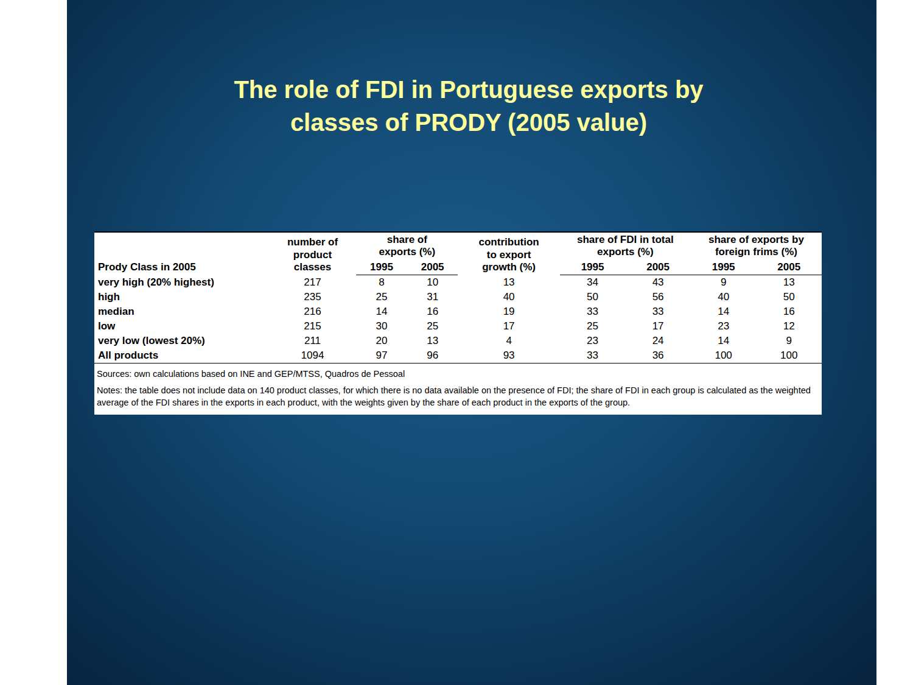The role of FDI in Portuguese exports by
classes of PRODY (2005 value)
| Prody Class in 2005 | number of product classes | share of exports (%) | contribution to export growth (%) | share of FDI in total exports (%) | share of exports by foreign frims (%) |
| --- | --- | --- | --- | --- | --- |
| 1995 | 2005 | 1995 | 2005 | 1995 | 2005 |
| very high (20% highest) | 217 | 8 | 10 | 13 | 34 | 43 | 9 | 13 |
| high | 235 | 25 | 31 | 40 | 50 | 56 | 40 | 50 |
| median | 216 | 14 | 16 | 19 | 33 | 33 | 14 | 16 |
| low | 215 | 30 | 25 | 17 | 25 | 17 | 23 | 12 |
| very low (lowest 20%) | 211 | 20 | 13 | 4 | 23 | 24 | 14 | 9 |
| All products | 1094 | 97 | 96 | 93 | 33 | 36 | 100 | 100 |
Sources: own calculations based on INE and GEP/MTSS, Quadros de Pessoal
Notes: the table does not include data on 140 product classes, for which there is no data available on the presence of FDI; the share of FDI in each group is calculated as the weighted average of the FDI shares in the exports in each product, with the weights given by the share of each product in the exports of the group.